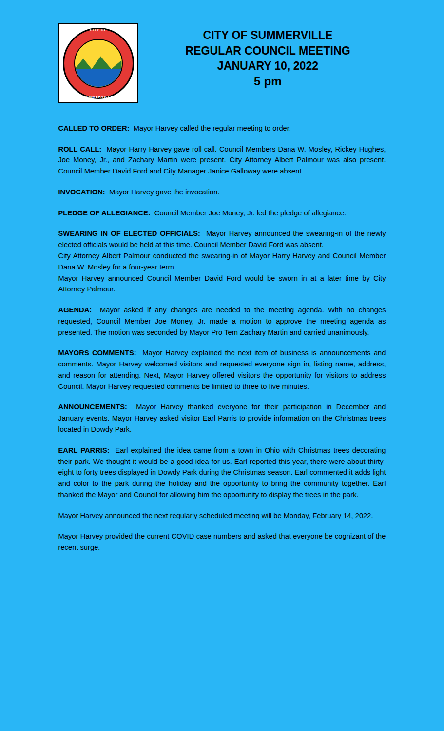CITY OF SUMMERVILLE
CITY OF SUMMERVILLE
REGULAR COUNCIL MEETING
JANUARY 10, 2022
5 pm
CALLED TO ORDER: Mayor Harvey called the regular meeting to order.
ROLL CALL: Mayor Harry Harvey gave roll call. Council Members Dana W. Mosley, Rickey Hughes, Joe Money, Jr., and Zachary Martin were present. City Attorney Albert Palmour was also present. Council Member David Ford and City Manager Janice Galloway were absent.
INVOCATION: Mayor Harvey gave the invocation.
PLEDGE OF ALLEGIANCE: Council Member Joe Money, Jr. led the pledge of allegiance.
SWEARING IN OF ELECTED OFFICIALS: Mayor Harvey announced the swearing-in of the newly elected officials would be held at this time. Council Member David Ford was absent.
City Attorney Albert Palmour conducted the swearing-in of Mayor Harry Harvey and Council Member Dana W. Mosley for a four-year term.
Mayor Harvey announced Council Member David Ford would be sworn in at a later time by City Attorney Palmour.
AGENDA: Mayor asked if any changes are needed to the meeting agenda. With no changes requested, Council Member Joe Money, Jr. made a motion to approve the meeting agenda as presented. The motion was seconded by Mayor Pro Tem Zachary Martin and carried unanimously.
MAYORS COMMENTS: Mayor Harvey explained the next item of business is announcements and comments. Mayor Harvey welcomed visitors and requested everyone sign in, listing name, address, and reason for attending. Next, Mayor Harvey offered visitors the opportunity for visitors to address Council. Mayor Harvey requested comments be limited to three to five minutes.
ANNOUNCEMENTS: Mayor Harvey thanked everyone for their participation in December and January events. Mayor Harvey asked visitor Earl Parris to provide information on the Christmas trees located in Dowdy Park.
EARL PARRIS: Earl explained the idea came from a town in Ohio with Christmas trees decorating their park. We thought it would be a good idea for us. Earl reported this year, there were about thirty-eight to forty trees displayed in Dowdy Park during the Christmas season. Earl commented it adds light and color to the park during the holiday and the opportunity to bring the community together. Earl thanked the Mayor and Council for allowing him the opportunity to display the trees in the park.
Mayor Harvey announced the next regularly scheduled meeting will be Monday, February 14, 2022.
Mayor Harvey provided the current COVID case numbers and asked that everyone be cognizant of the recent surge.